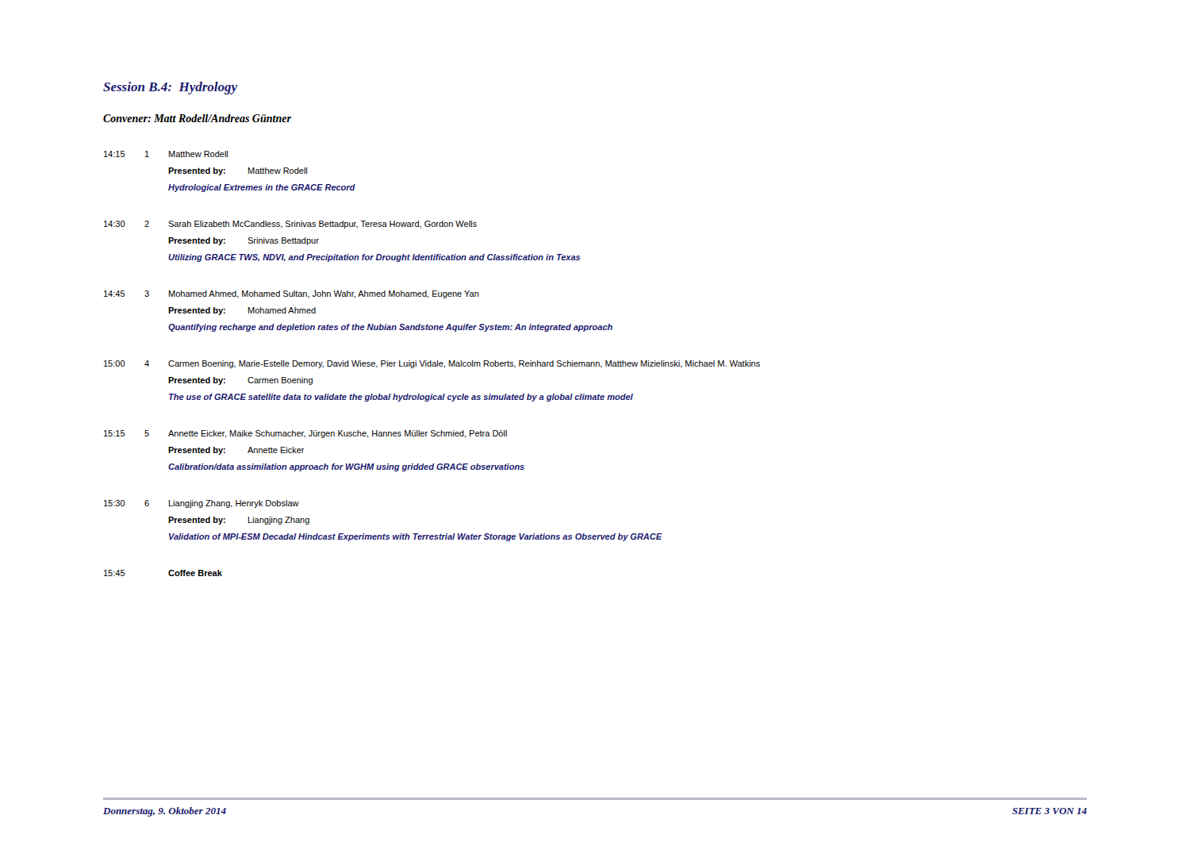Session B.4: Hydrology
Convener: Matt Rodell/Andreas Güntner
| 14:15 | 1 | Matthew Rodell Presented by: Matthew Rodell Hydrological Extremes in the GRACE Record |
| 14:30 | 2 | Sarah Elizabeth McCandless, Srinivas Bettadpur, Teresa Howard, Gordon Wells Presented by: Srinivas Bettadpur Utilizing GRACE TWS, NDVI, and Precipitation for Drought Identification and Classification in Texas |
| 14:45 | 3 | Mohamed Ahmed, Mohamed Sultan, John Wahr, Ahmed Mohamed, Eugene Yan Presented by: Mohamed Ahmed Quantifying recharge and depletion rates of the Nubian Sandstone Aquifer System: An integrated approach |
| 15:00 | 4 | Carmen Boening, Marie-Estelle Demory, David Wiese, Pier Luigi Vidale, Malcolm Roberts, Reinhard Schiemann, Matthew Mizielinski, Michael M. Watkins Presented by: Carmen Boening The use of GRACE satellite data to validate the global hydrological cycle as simulated by a global climate model |
| 15:15 | 5 | Annette Eicker, Maike Schumacher, Jürgen Kusche, Hannes Müller Schmied, Petra Döll Presented by: Annette Eicker Calibration/data assimilation approach for WGHM using gridded GRACE observations |
| 15:30 | 6 | Liangjing Zhang, Henryk Dobslaw Presented by: Liangjing Zhang Validation of MPI-ESM Decadal Hindcast Experiments with Terrestrial Water Storage Variations as Observed by GRACE |
| 15:45 | | Coffee Break |
Donnerstag, 9. Oktober 2014 SEITE 3 VON 14